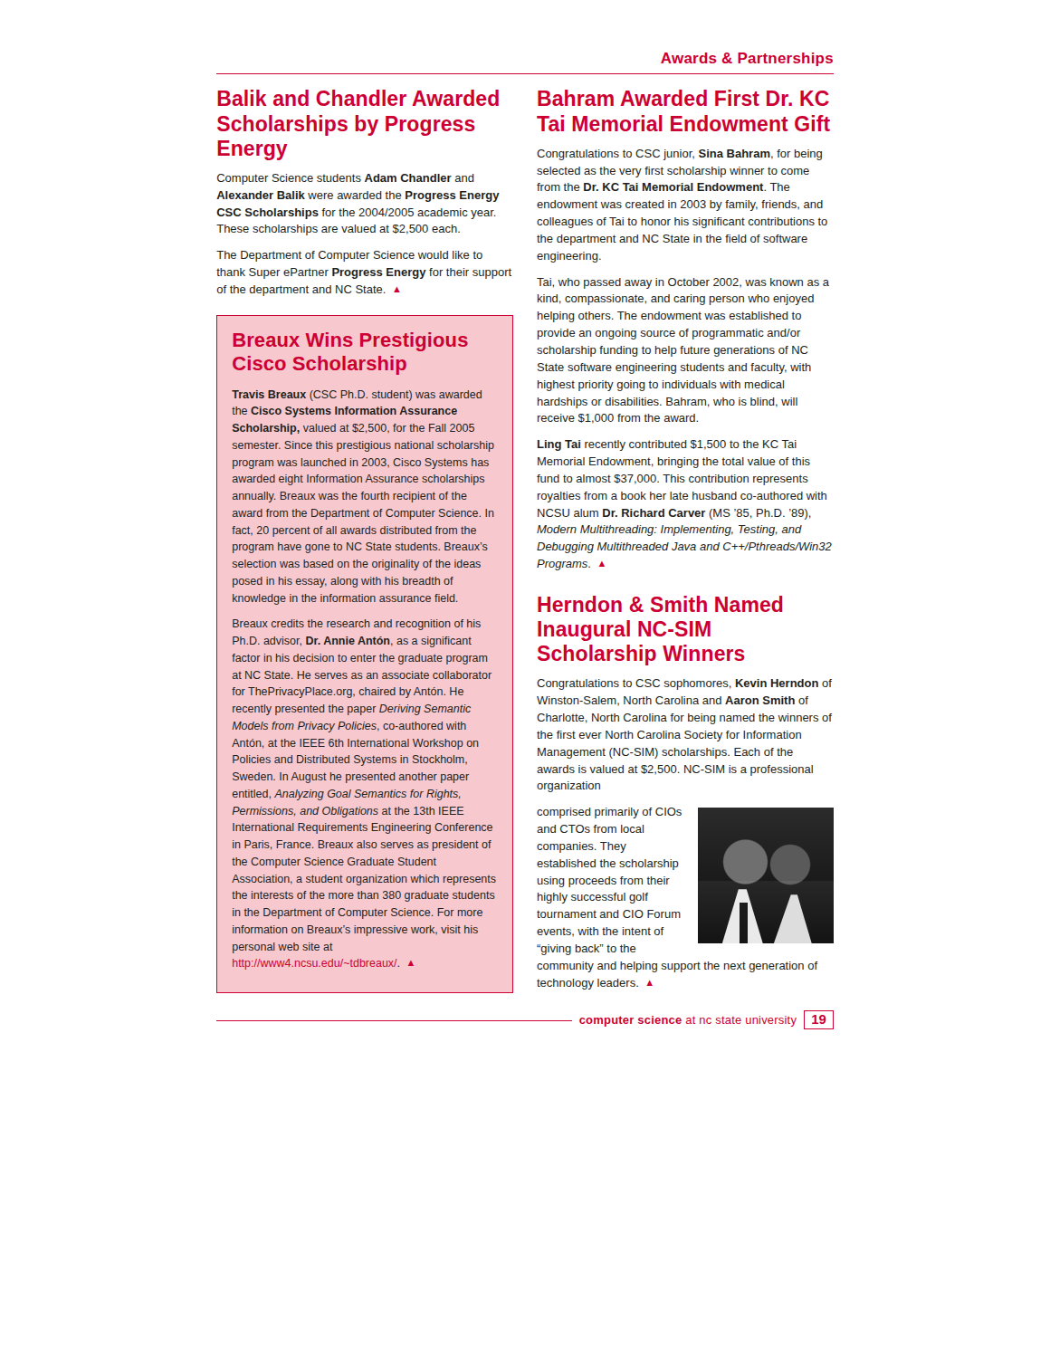Awards & Partnerships
Balik and Chandler Awarded Scholarships by Progress Energy
Computer Science students Adam Chandler and Alexander Balik were awarded the Progress Energy CSC Scholarships for the 2004/2005 academic year. These scholarships are valued at $2,500 each.
The Department of Computer Science would like to thank Super ePartner Progress Energy for their support of the department and NC State. ▲
Breaux Wins Prestigious Cisco Scholarship
Travis Breaux (CSC Ph.D. student) was awarded the Cisco Systems Information Assurance Scholarship, valued at $2,500, for the Fall 2005 semester. Since this prestigious national scholarship program was launched in 2003, Cisco Systems has awarded eight Information Assurance scholarships annually. Breaux was the fourth recipient of the award from the Department of Computer Science. In fact, 20 percent of all awards distributed from the program have gone to NC State students. Breaux’s selection was based on the originality of the ideas posed in his essay, along with his breadth of knowledge in the information assurance field.
Breaux credits the research and recognition of his Ph.D. advisor, Dr. Annie Antón, as a significant factor in his decision to enter the graduate program at NC State. He serves as an associate collaborator for ThePrivacyPlace.org, chaired by Antón. He recently presented the paper Deriving Semantic Models from Privacy Policies, co-authored with Antón, at the IEEE 6th International Workshop on Policies and Distributed Systems in Stockholm, Sweden. In August he presented another paper entitled, Analyzing Goal Semantics for Rights, Permissions, and Obligations at the 13th IEEE International Requirements Engineering Conference in Paris, France. Breaux also serves as president of the Computer Science Graduate Student Association, a student organization which represents the interests of the more than 380 graduate students in the Department of Computer Science. For more information on Breaux’s impressive work, visit his personal web site at http://www4.ncsu.edu/~tdbreaux/. ▲
Bahram Awarded First Dr. KC Tai Memorial Endowment Gift
Congratulations to CSC junior, Sina Bahram, for being selected as the very first scholarship winner to come from the Dr. KC Tai Memorial Endowment. The endowment was created in 2003 by family, friends, and colleagues of Tai to honor his significant contributions to the department and NC State in the field of software engineering.
Tai, who passed away in October 2002, was known as a kind, compassionate, and caring person who enjoyed helping others. The endowment was established to provide an ongoing source of programmatic and/or scholarship funding to help future generations of NC State software engineering students and faculty, with highest priority going to individuals with medical hardships or disabilities. Bahram, who is blind, will receive $1,000 from the award.
Ling Tai recently contributed $1,500 to the KC Tai Memorial Endowment, bringing the total value of this fund to almost $37,000. This contribution represents royalties from a book her late husband co-authored with NCSU alum Dr. Richard Carver (MS ’85, Ph.D. ’89), Modern Multithreading: Implementing, Testing, and Debugging Multithreaded Java and C++/Pthreads/Win32 Programs. ▲
Herndon & Smith Named Inaugural NC-SIM Scholarship Winners
Congratulations to CSC sophomores, Kevin Herndon of Winston-Salem, North Carolina and Aaron Smith of Charlotte, North Carolina for being named the winners of the first ever North Carolina Society for Information Management (NC-SIM) scholarships. Each of the awards is valued at $2,500. NC-SIM is a professional organization
comprised primarily of CIOs and CTOs from local companies. They established the scholarship using proceeds from their highly successful golf tournament and CIO Forum events, with the intent of “giving back” to the community and helping support the next generation of technology leaders. ▲
computer science at nc state university
19